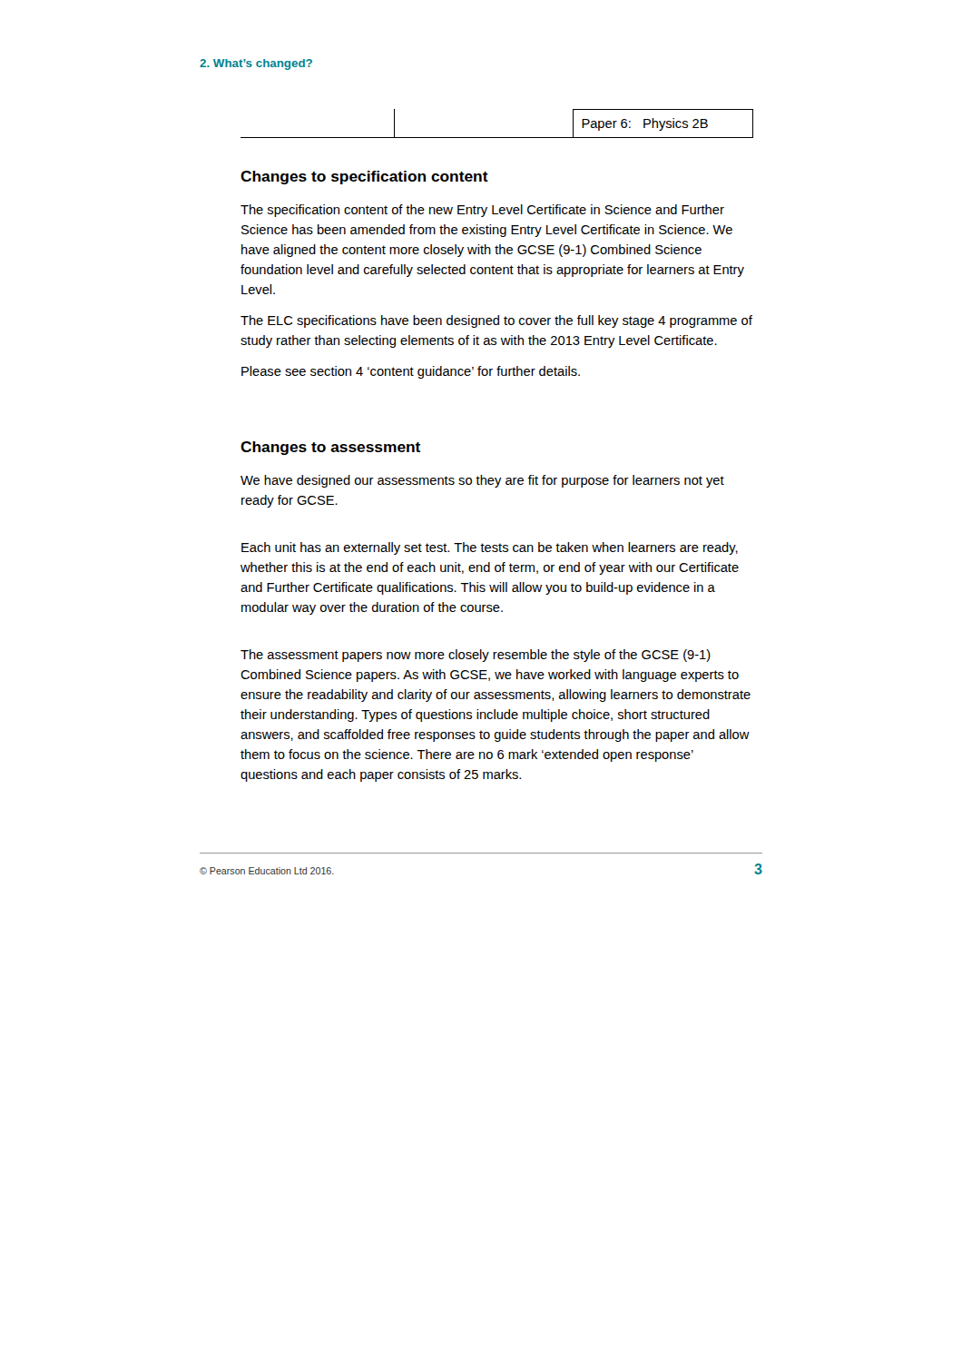2. What’s changed?
| | | Paper 6: Physics 2B |
Changes to specification content
The specification content of the new Entry Level Certificate in Science and Further Science has been amended from the existing Entry Level Certificate in Science. We have aligned the content more closely with the GCSE (9-1) Combined Science foundation level and carefully selected content that is appropriate for learners at Entry Level.
The ELC specifications have been designed to cover the full key stage 4 programme of study rather than selecting elements of it as with the 2013 Entry Level Certificate.
Please see section 4 ‘content guidance’ for further details.
Changes to assessment
We have designed our assessments so they are fit for purpose for learners not yet ready for GCSE.
Each unit has an externally set test. The tests can be taken when learners are ready, whether this is at the end of each unit, end of term, or end of year with our Certificate and Further Certificate qualifications. This will allow you to build-up evidence in a modular way over the duration of the course.
The assessment papers now more closely resemble the style of the GCSE (9-1) Combined Science papers. As with GCSE, we have worked with language experts to ensure the readability and clarity of our assessments, allowing learners to demonstrate their understanding. Types of questions include multiple choice, short structured answers, and scaffolded free responses to guide students through the paper and allow them to focus on the science. There are no 6 mark ‘extended open response’ questions and each paper consists of 25 marks.
© Pearson Education Ltd 2016. 3